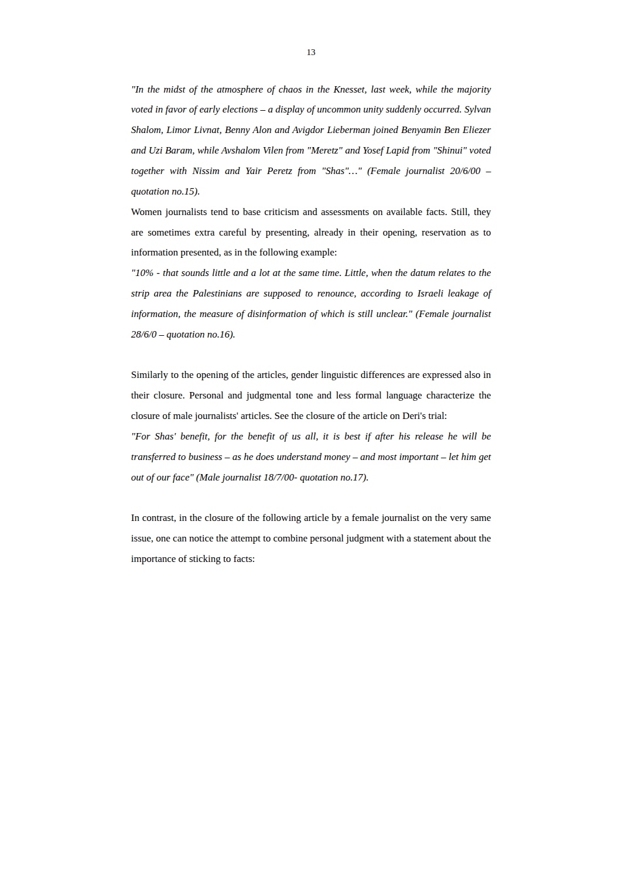13
"In the midst of the atmosphere of chaos in the Knesset, last week, while the majority voted in favor of early elections – a display of uncommon unity suddenly occurred. Sylvan Shalom, Limor Livnat, Benny Alon and Avigdor Lieberman joined Benyamin Ben Eliezer and Uzi Baram, while Avshalom Vilen from "Meretz" and Yosef Lapid from "Shinui" voted together with Nissim and Yair Peretz from "Shas"…" (Female journalist 20/6/00 – quotation no.15).
Women journalists tend to base criticism and assessments on available facts. Still, they are sometimes extra careful by presenting, already in their opening, reservation as to information presented, as in the following example:
"10% - that sounds little and a lot at the same time. Little, when the datum relates to the strip area the Palestinians are supposed to renounce, according to Israeli leakage of information, the measure of disinformation of which is still unclear." (Female journalist 28/6/0 – quotation no.16).
Similarly to the opening of the articles, gender linguistic differences are expressed also in their closure. Personal and judgmental tone and less formal language characterize the closure of male journalists' articles. See the closure of the article on Deri's trial:
"For Shas' benefit, for the benefit of us all, it is best if after his release he will be transferred to business – as he does understand money – and most important – let him get out of our face" (Male journalist 18/7/00- quotation no.17).
In contrast, in the closure of the following article by a female journalist on the very same issue, one can notice the attempt to combine personal judgment with a statement about the importance of sticking to facts: